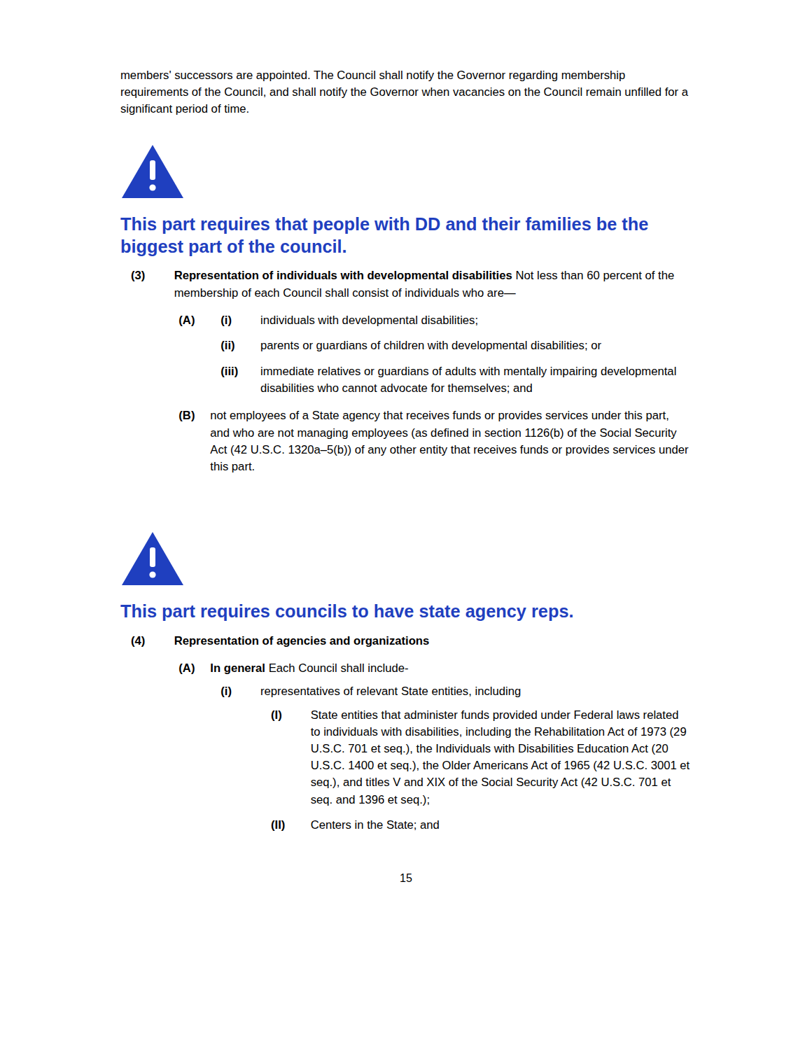members' successors are appointed. The Council shall notify the Governor regarding membership requirements of the Council, and shall notify the Governor when vacancies on the Council remain unfilled for a significant period of time.
This part requires that people with DD and their families be the biggest part of the council.
(3) Representation of individuals with developmental disabilities Not less than 60 percent of the membership of each Council shall consist of individuals who are—
(A)
(i) individuals with developmental disabilities;
(ii) parents or guardians of children with developmental disabilities; or
(iii) immediate relatives or guardians of adults with mentally impairing developmental disabilities who cannot advocate for themselves; and
(B) not employees of a State agency that receives funds or provides services under this part, and who are not managing employees (as defined in section 1126(b) of the Social Security Act (42 U.S.C. 1320a–5(b)) of any other entity that receives funds or provides services under this part.
This part requires councils to have state agency reps.
(4) Representation of agencies and organizations
(A) In general Each Council shall include-
(i) representatives of relevant State entities, including
(I) State entities that administer funds provided under Federal laws related to individuals with disabilities, including the Rehabilitation Act of 1973 (29 U.S.C. 701 et seq.), the Individuals with Disabilities Education Act (20 U.S.C. 1400 et seq.), the Older Americans Act of 1965 (42 U.S.C. 3001 et seq.), and titles V and XIX of the Social Security Act (42 U.S.C. 701 et seq. and 1396 et seq.);
(II) Centers in the State; and
15